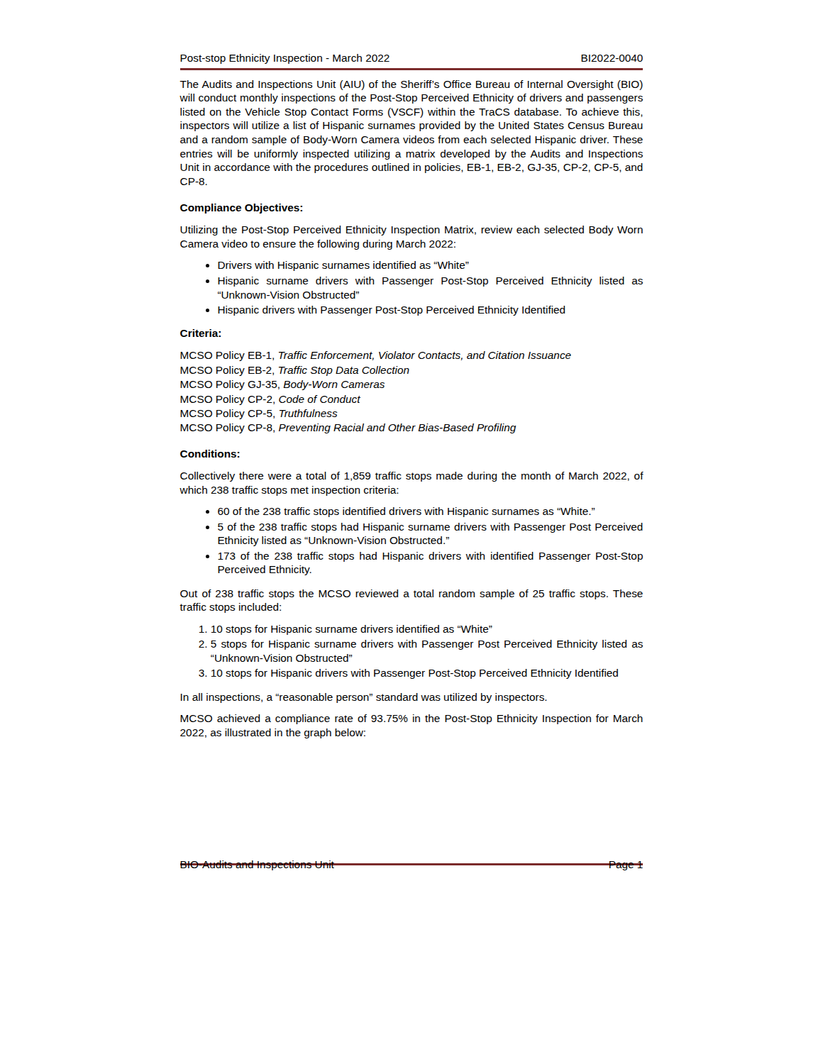Post-stop Ethnicity Inspection - March 2022
BI2022-0040
The Audits and Inspections Unit (AIU) of the Sheriff’s Office Bureau of Internal Oversight (BIO) will conduct monthly inspections of the Post-Stop Perceived Ethnicity of drivers and passengers listed on the Vehicle Stop Contact Forms (VSCF) within the TraCS database. To achieve this, inspectors will utilize a list of Hispanic surnames provided by the United States Census Bureau and a random sample of Body-Worn Camera videos from each selected Hispanic driver. These entries will be uniformly inspected utilizing a matrix developed by the Audits and Inspections Unit in accordance with the procedures outlined in policies, EB-1, EB-2, GJ-35, CP-2, CP-5, and CP-8.
Compliance Objectives:
Utilizing the Post-Stop Perceived Ethnicity Inspection Matrix, review each selected Body Worn Camera video to ensure the following during March 2022:
Drivers with Hispanic surnames identified as “White”
Hispanic surname drivers with Passenger Post-Stop Perceived Ethnicity listed as “Unknown-Vision Obstructed”
Hispanic drivers with Passenger Post-Stop Perceived Ethnicity Identified
Criteria:
MCSO Policy EB-1, Traffic Enforcement, Violator Contacts, and Citation Issuance
MCSO Policy EB-2, Traffic Stop Data Collection
MCSO Policy GJ-35, Body-Worn Cameras
MCSO Policy CP-2, Code of Conduct
MCSO Policy CP-5, Truthfulness
MCSO Policy CP-8, Preventing Racial and Other Bias-Based Profiling
Conditions:
Collectively there were a total of 1,859 traffic stops made during the month of March 2022, of which 238 traffic stops met inspection criteria:
60 of the 238 traffic stops identified drivers with Hispanic surnames as “White.”
5 of the 238 traffic stops had Hispanic surname drivers with Passenger Post Perceived Ethnicity listed as “Unknown-Vision Obstructed.”
173 of the 238 traffic stops had Hispanic drivers with identified Passenger Post-Stop Perceived Ethnicity.
Out of 238 traffic stops the MCSO reviewed a total random sample of 25 traffic stops. These traffic stops included:
10 stops for Hispanic surname drivers identified as “White”
5 stops for Hispanic surname drivers with Passenger Post Perceived Ethnicity listed as “Unknown-Vision Obstructed”
10 stops for Hispanic drivers with Passenger Post-Stop Perceived Ethnicity Identified
In all inspections, a “reasonable person” standard was utilized by inspectors.
MCSO achieved a compliance rate of 93.75% in the Post-Stop Ethnicity Inspection for March 2022, as illustrated in the graph below:
BIO-Audits and Inspections Unit
Page 1